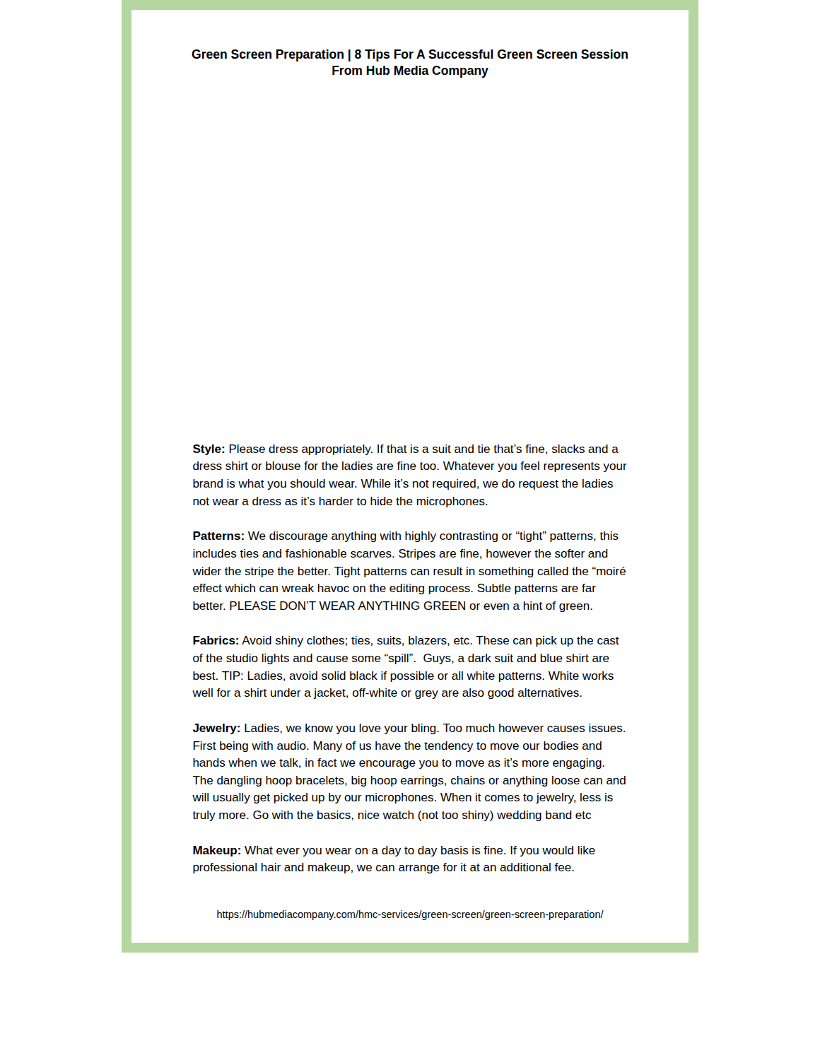Green Screen Preparation | 8 Tips For A Successful Green Screen Session
From Hub Media Company
Style: Please dress appropriately. If that is a suit and tie that’s fine, slacks and a dress shirt or blouse for the ladies are fine too. Whatever you feel represents your brand is what you should wear. While it’s not required, we do request the ladies not wear a dress as it’s harder to hide the microphones.
Patterns: We discourage anything with highly contrasting or “tight” patterns, this includes ties and fashionable scarves. Stripes are fine, however the softer and wider the stripe the better. Tight patterns can result in something called the “moiré effect which can wreak havoc on the editing process. Subtle patterns are far better. PLEASE DON’T WEAR ANYTHING GREEN or even a hint of green.
Fabrics: Avoid shiny clothes; ties, suits, blazers, etc. These can pick up the cast of the studio lights and cause some “spill”. Guys, a dark suit and blue shirt are best. TIP: Ladies, avoid solid black if possible or all white patterns. White works well for a shirt under a jacket, off-white or grey are also good alternatives.
Jewelry: Ladies, we know you love your bling. Too much however causes issues. First being with audio. Many of us have the tendency to move our bodies and hands when we talk, in fact we encourage you to move as it’s more engaging. The dangling hoop bracelets, big hoop earrings, chains or anything loose can and will usually get picked up by our microphones. When it comes to jewelry, less is truly more. Go with the basics, nice watch (not too shiny) wedding band etc
Makeup: What ever you wear on a day to day basis is fine. If you would like professional hair and makeup, we can arrange for it at an additional fee.
https://hubmediacompany.com/hmc-services/green-screen/green-screen-preparation/